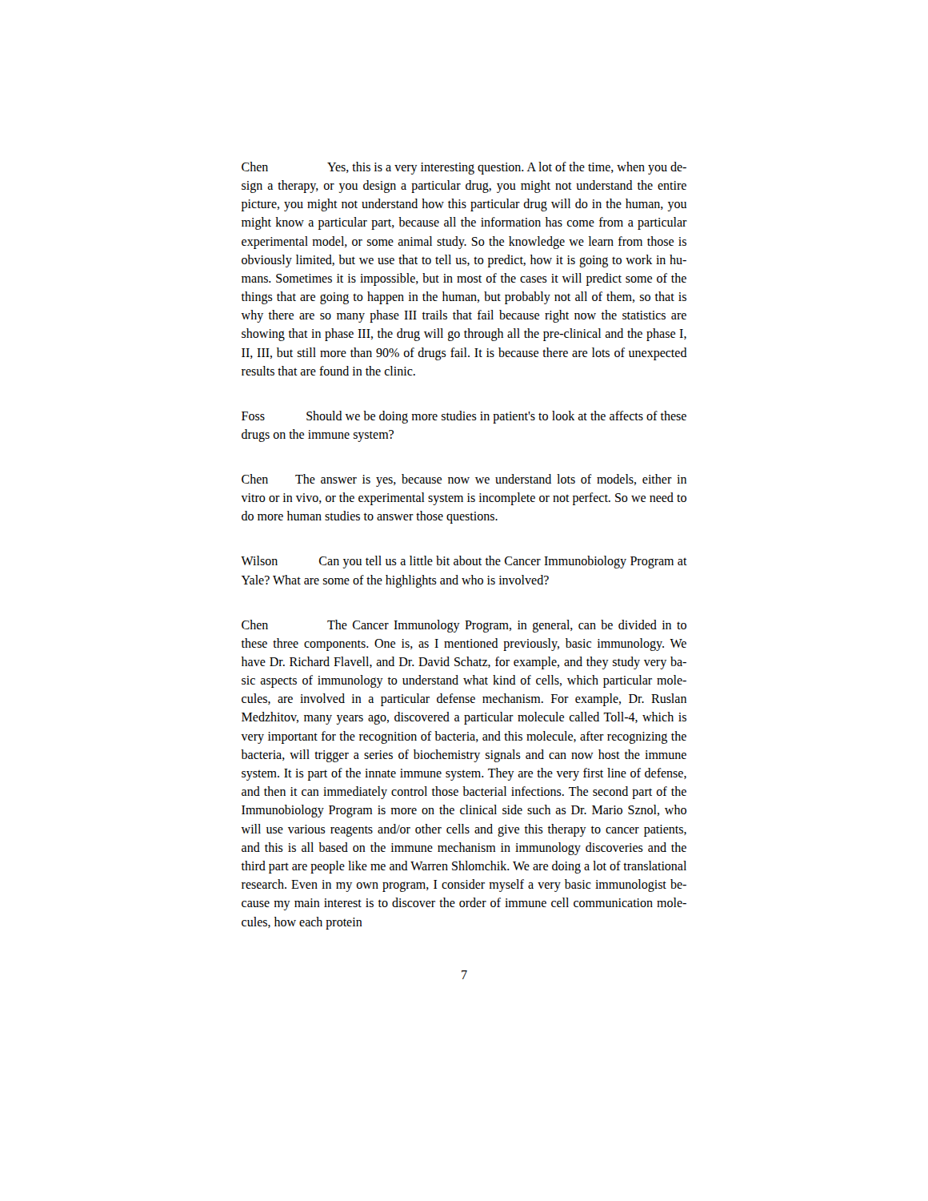Chen Yes, this is a very interesting question. A lot of the time, when you design a therapy, or you design a particular drug, you might not understand the entire picture, you might not understand how this particular drug will do in the human, you might know a particular part, because all the information has come from a particular experimental model, or some animal study. So the knowledge we learn from those is obviously limited, but we use that to tell us, to predict, how it is going to work in humans. Sometimes it is impossible, but in most of the cases it will predict some of the things that are going to happen in the human, but probably not all of them, so that is why there are so many phase III trails that fail because right now the statistics are showing that in phase III, the drug will go through all the pre-clinical and the phase I, II, III, but still more than 90% of drugs fail. It is because there are lots of unexpected results that are found in the clinic.
Foss Should we be doing more studies in patient's to look at the affects of these drugs on the immune system?
Chen The answer is yes, because now we understand lots of models, either in vitro or in vivo, or the experimental system is incomplete or not perfect. So we need to do more human studies to answer those questions.
Wilson Can you tell us a little bit about the Cancer Immunobiology Program at Yale? What are some of the highlights and who is involved?
Chen The Cancer Immunology Program, in general, can be divided in to these three components. One is, as I mentioned previously, basic immunology. We have Dr. Richard Flavell, and Dr. David Schatz, for example, and they study very basic aspects of immunology to understand what kind of cells, which particular molecules, are involved in a particular defense mechanism. For example, Dr. Ruslan Medzhitov, many years ago, discovered a particular molecule called Toll-4, which is very important for the recognition of bacteria, and this molecule, after recognizing the bacteria, will trigger a series of biochemistry signals and can now host the immune system. It is part of the innate immune system. They are the very first line of defense, and then it can immediately control those bacterial infections. The second part of the Immunobiology Program is more on the clinical side such as Dr. Mario Sznol, who will use various reagents and/or other cells and give this therapy to cancer patients, and this is all based on the immune mechanism in immunology discoveries and the third part are people like me and Warren Shlomchik. We are doing a lot of translational research. Even in my own program, I consider myself a very basic immunologist because my main interest is to discover the order of immune cell communication molecules, how each protein
7